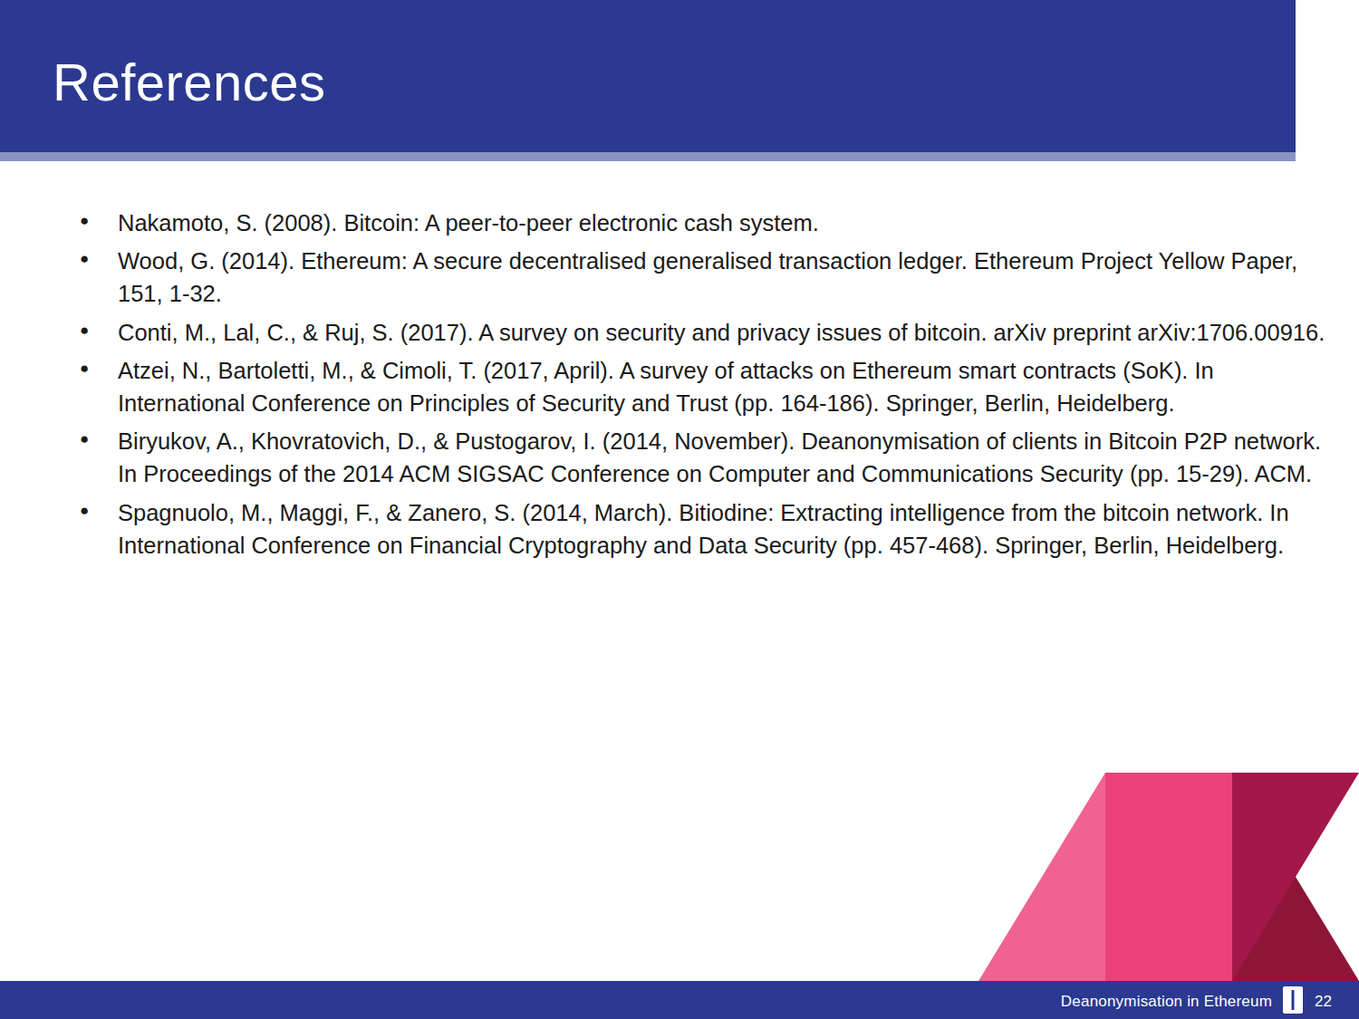References
Nakamoto, S. (2008). Bitcoin: A peer-to-peer electronic cash system.
Wood, G. (2014). Ethereum: A secure decentralised generalised transaction ledger. Ethereum Project Yellow Paper, 151, 1-32.
Conti, M., Lal, C., & Ruj, S. (2017). A survey on security and privacy issues of bitcoin. arXiv preprint arXiv:1706.00916.
Atzei, N., Bartoletti, M., & Cimoli, T. (2017, April). A survey of attacks on Ethereum smart contracts (SoK). In International Conference on Principles of Security and Trust (pp. 164-186). Springer, Berlin, Heidelberg.
Biryukov, A., Khovratovich, D., & Pustogarov, I. (2014, November). Deanonymisation of clients in Bitcoin P2P network. In Proceedings of the 2014 ACM SIGSAC Conference on Computer and Communications Security (pp. 15-29). ACM.
Spagnuolo, M., Maggi, F., & Zanero, S. (2014, March). Bitiodine: Extracting intelligence from the bitcoin network. In International Conference on Financial Cryptography and Data Security (pp. 457-468). Springer, Berlin, Heidelberg.
Deanonymisation in Ethereum
22